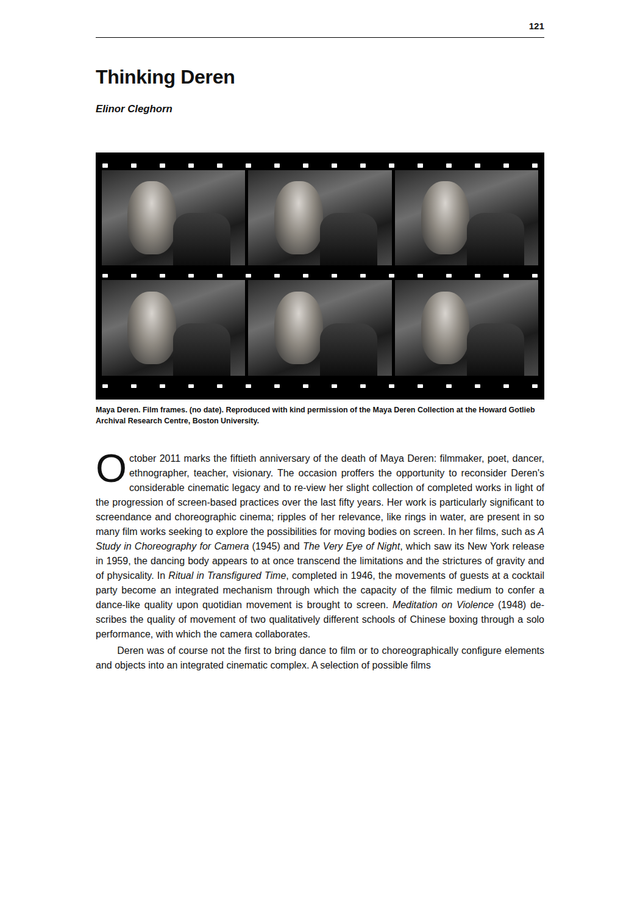121
Thinking Deren
Elinor Cleghorn
Maya Deren. Film frames. (no date). Reproduced with kind permission of the Maya Deren Collection at the Howard Gotlieb Archival Research Centre, Boston University.
October 2011 marks the fiftieth anniversary of the death of Maya Deren: filmmaker, poet, dancer, ethnographer, teacher, visionary. The occasion proffers the opportunity to reconsider Deren's considerable cinematic legacy and to re-view her slight collection of completed works in light of the progression of screen-based practices over the last fifty years. Her work is particularly significant to screendance and choreographic cinema; ripples of her relevance, like rings in water, are present in so many film works seeking to explore the possibilities for moving bodies on screen. In her films, such as A Study in Choreography for Camera (1945) and The Very Eye of Night, which saw its New York release in 1959, the dancing body appears to at once transcend the limitations and the strictures of gravity and of physicality. In Ritual in Transfigured Time, completed in 1946, the movements of guests at a cocktail party become an integrated mechanism through which the capacity of the filmic medium to confer a dance-like quality upon quotidian movement is brought to screen. Meditation on Violence (1948) describes the quality of movement of two qualitatively different schools of Chinese boxing through a solo performance, with which the camera collaborates.
Deren was of course not the first to bring dance to film or to choreographically configure elements and objects into an integrated cinematic complex. A selection of possible films